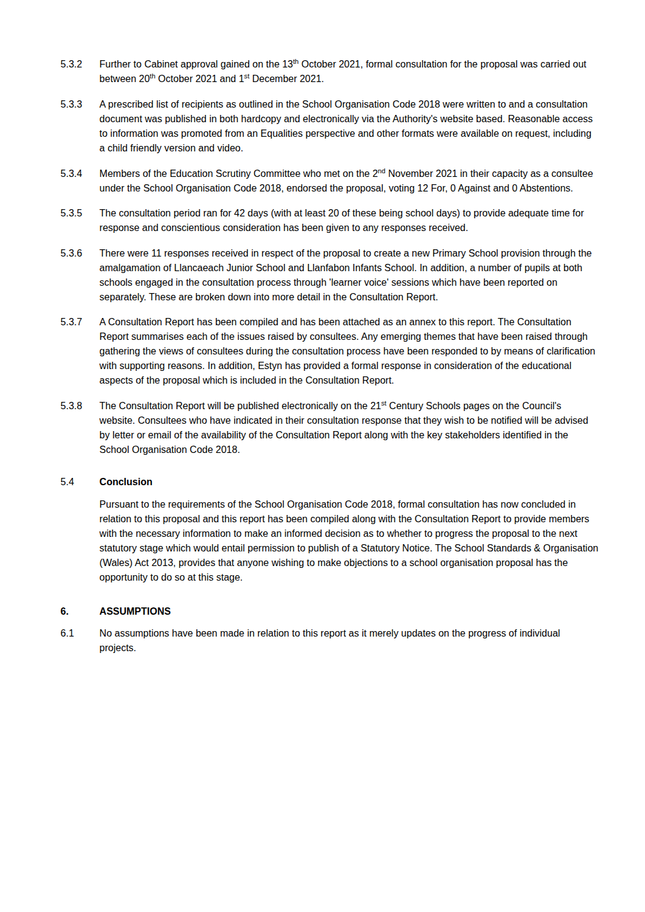5.3.2
Further to Cabinet approval gained on the 13th October 2021, formal consultation for the proposal was carried out between 20th October 2021 and 1st December 2021.
5.3.3
A prescribed list of recipients as outlined in the School Organisation Code 2018 were written to and a consultation document was published in both hardcopy and electronically via the Authority's website based. Reasonable access to information was promoted from an Equalities perspective and other formats were available on request, including a child friendly version and video.
5.3.4
Members of the Education Scrutiny Committee who met on the 2nd November 2021 in their capacity as a consultee under the School Organisation Code 2018, endorsed the proposal, voting 12 For, 0 Against and 0 Abstentions.
5.3.5
The consultation period ran for 42 days (with at least 20 of these being school days) to provide adequate time for response and conscientious consideration has been given to any responses received.
5.3.6
There were 11 responses received in respect of the proposal to create a new Primary School provision through the amalgamation of Llancaeach Junior School and Llanfabon Infants School. In addition, a number of pupils at both schools engaged in the consultation process through 'learner voice' sessions which have been reported on separately. These are broken down into more detail in the Consultation Report.
5.3.7
A Consultation Report has been compiled and has been attached as an annex to this report. The Consultation Report summarises each of the issues raised by consultees. Any emerging themes that have been raised through gathering the views of consultees during the consultation process have been responded to by means of clarification with supporting reasons. In addition, Estyn has provided a formal response in consideration of the educational aspects of the proposal which is included in the Consultation Report.
5.3.8
The Consultation Report will be published electronically on the 21st Century Schools pages on the Council's website. Consultees who have indicated in their consultation response that they wish to be notified will be advised by letter or email of the availability of the Consultation Report along with the key stakeholders identified in the School Organisation Code 2018.
5.4
Conclusion
Pursuant to the requirements of the School Organisation Code 2018, formal consultation has now concluded in relation to this proposal and this report has been compiled along with the Consultation Report to provide members with the necessary information to make an informed decision as to whether to progress the proposal to the next statutory stage which would entail permission to publish of a Statutory Notice. The School Standards & Organisation (Wales) Act 2013, provides that anyone wishing to make objections to a school organisation proposal has the opportunity to do so at this stage.
6.
ASSUMPTIONS
6.1
No assumptions have been made in relation to this report as it merely updates on the progress of individual projects.